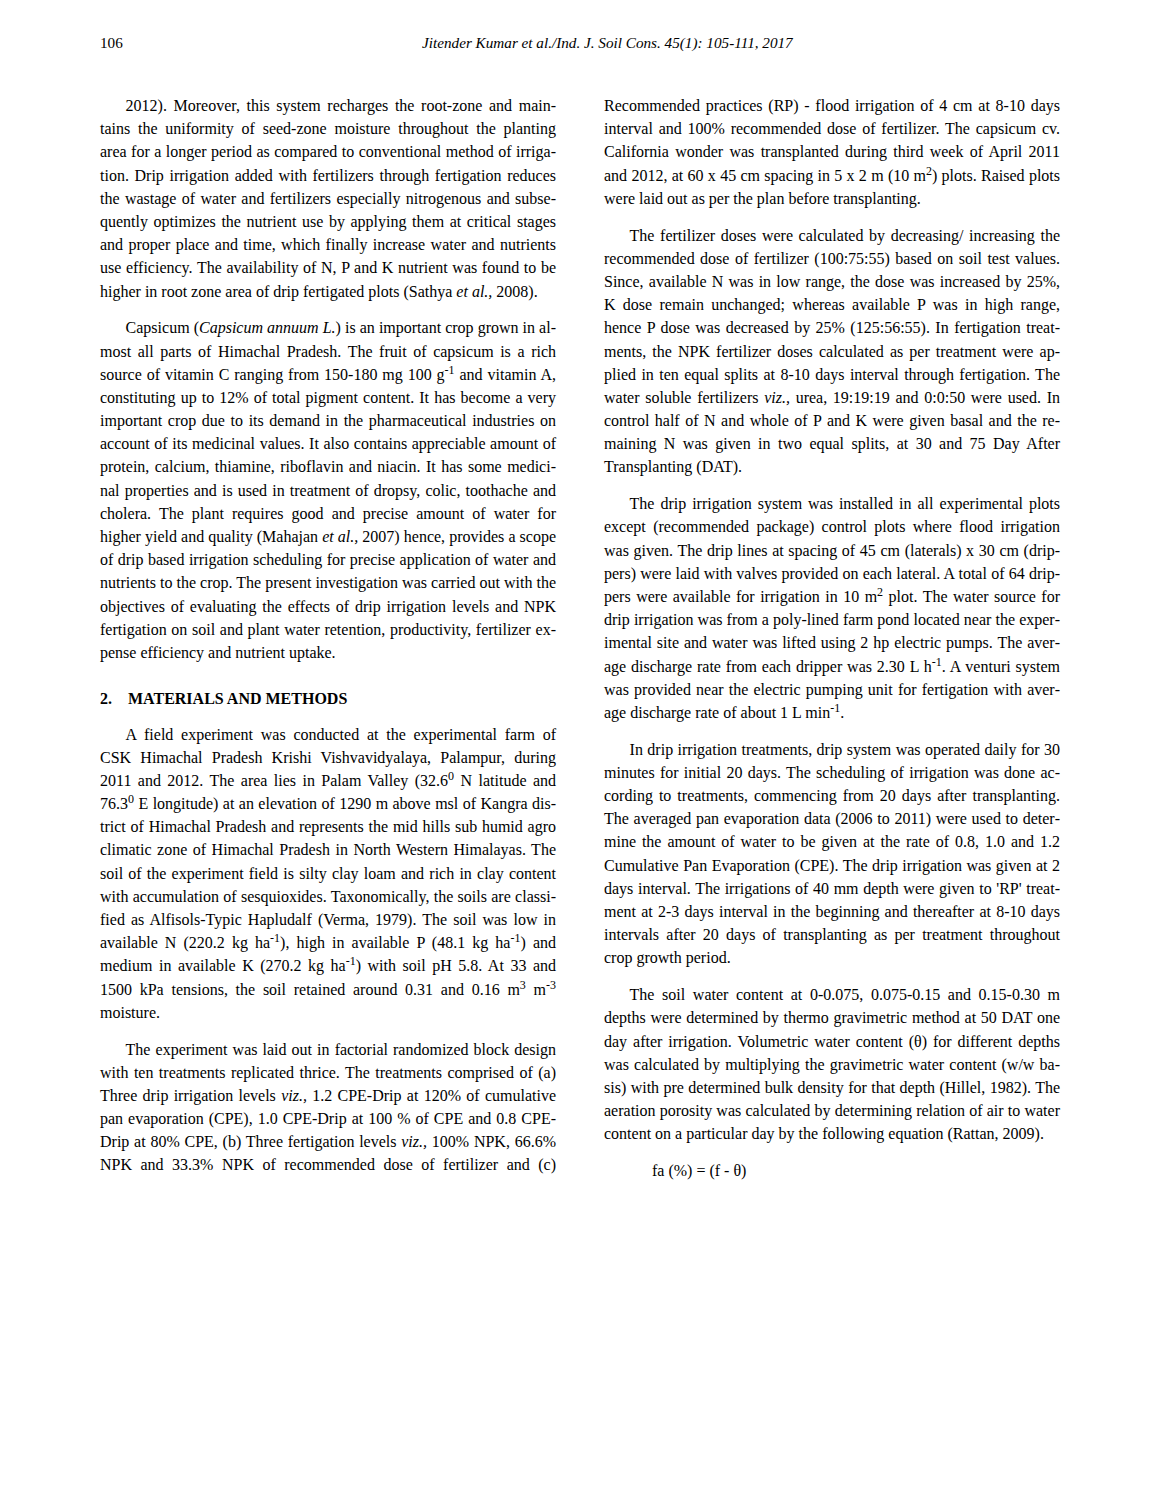106
Jitender Kumar et al./Ind. J. Soil Cons. 45(1): 105-111, 2017
2012). Moreover, this system recharges the root-zone and maintains the uniformity of seed-zone moisture throughout the planting area for a longer period as compared to conventional method of irrigation. Drip irrigation added with fertilizers through fertigation reduces the wastage of water and fertilizers especially nitrogenous and subsequently optimizes the nutrient use by applying them at critical stages and proper place and time, which finally increase water and nutrients use efficiency. The availability of N, P and K nutrient was found to be higher in root zone area of drip fertigated plots (Sathya et al., 2008).
Capsicum (Capsicum annuum L.) is an important crop grown in almost all parts of Himachal Pradesh. The fruit of capsicum is a rich source of vitamin C ranging from 150-180 mg 100 g-1 and vitamin A, constituting up to 12% of total pigment content. It has become a very important crop due to its demand in the pharmaceutical industries on account of its medicinal values. It also contains appreciable amount of protein, calcium, thiamine, riboflavin and niacin. It has some medicinal properties and is used in treatment of dropsy, colic, toothache and cholera. The plant requires good and precise amount of water for higher yield and quality (Mahajan et al., 2007) hence, provides a scope of drip based irrigation scheduling for precise application of water and nutrients to the crop. The present investigation was carried out with the objectives of evaluating the effects of drip irrigation levels and NPK fertigation on soil and plant water retention, productivity, fertilizer expense efficiency and nutrient uptake.
2. MATERIALS AND METHODS
A field experiment was conducted at the experimental farm of CSK Himachal Pradesh Krishi Vishvavidyalaya, Palampur, during 2011 and 2012. The area lies in Palam Valley (32.60 N latitude and 76.30 E longitude) at an elevation of 1290 m above msl of Kangra district of Himachal Pradesh and represents the mid hills sub humid agro climatic zone of Himachal Pradesh in North Western Himalayas. The soil of the experiment field is silty clay loam and rich in clay content with accumulation of sesquioxides. Taxonomically, the soils are classified as Alfisols-Typic Hapludalf (Verma, 1979). The soil was low in available N (220.2 kg ha-1), high in available P (48.1 kg ha-1) and medium in available K (270.2 kg ha-1) with soil pH 5.8. At 33 and 1500 kPa tensions, the soil retained around 0.31 and 0.16 m3 m-3 moisture.
The experiment was laid out in factorial randomized block design with ten treatments replicated thrice. The treatments comprised of (a) Three drip irrigation levels viz., 1.2 CPE-Drip at 120% of cumulative pan evaporation (CPE), 1.0 CPE-Drip at 100 % of CPE and 0.8 CPE-Drip at 80% CPE, (b) Three fertigation levels viz., 100% NPK, 66.6% NPK and 33.3% NPK of recommended dose of fertilizer and (c) Recommended practices (RP) - flood irrigation of 4 cm at 8-10 days interval and 100% recommended dose of fertilizer. The capsicum cv. California wonder was transplanted during third week of April 2011 and 2012, at 60 x 45 cm spacing in 5 x 2 m (10 m2) plots. Raised plots were laid out as per the plan before transplanting.
The fertilizer doses were calculated by decreasing/ increasing the recommended dose of fertilizer (100:75:55) based on soil test values. Since, available N was in low range, the dose was increased by 25%, K dose remain unchanged; whereas available P was in high range, hence P dose was decreased by 25% (125:56:55). In fertigation treatments, the NPK fertilizer doses calculated as per treatment were applied in ten equal splits at 8-10 days interval through fertigation. The water soluble fertilizers viz., urea, 19:19:19 and 0:0:50 were used. In control half of N and whole of P and K were given basal and the remaining N was given in two equal splits, at 30 and 75 Day After Transplanting (DAT).
The drip irrigation system was installed in all experimental plots except (recommended package) control plots where flood irrigation was given. The drip lines at spacing of 45 cm (laterals) x 30 cm (drippers) were laid with valves provided on each lateral. A total of 64 drippers were available for irrigation in 10 m2 plot. The water source for drip irrigation was from a poly-lined farm pond located near the experimental site and water was lifted using 2 hp electric pumps. The average discharge rate from each dripper was 2.30 L h-1. A venturi system was provided near the electric pumping unit for fertigation with average discharge rate of about 1 L min-1.
In drip irrigation treatments, drip system was operated daily for 30 minutes for initial 20 days. The scheduling of irrigation was done according to treatments, commencing from 20 days after transplanting. The averaged pan evaporation data (2006 to 2011) were used to determine the amount of water to be given at the rate of 0.8, 1.0 and 1.2 Cumulative Pan Evaporation (CPE). The drip irrigation was given at 2 days interval. The irrigations of 40 mm depth were given to 'RP' treatment at 2-3 days interval in the beginning and thereafter at 8-10 days intervals after 20 days of transplanting as per treatment throughout crop growth period.
The soil water content at 0-0.075, 0.075-0.15 and 0.15-0.30 m depths were determined by thermo gravimetric method at 50 DAT one day after irrigation. Volumetric water content (θ) for different depths was calculated by multiplying the gravimetric water content (w/w basis) with pre determined bulk density for that depth (Hillel, 1982). The aeration porosity was calculated by determining relation of air to water content on a particular day by the following equation (Rattan, 2009).
fa (%) = (f - θ)